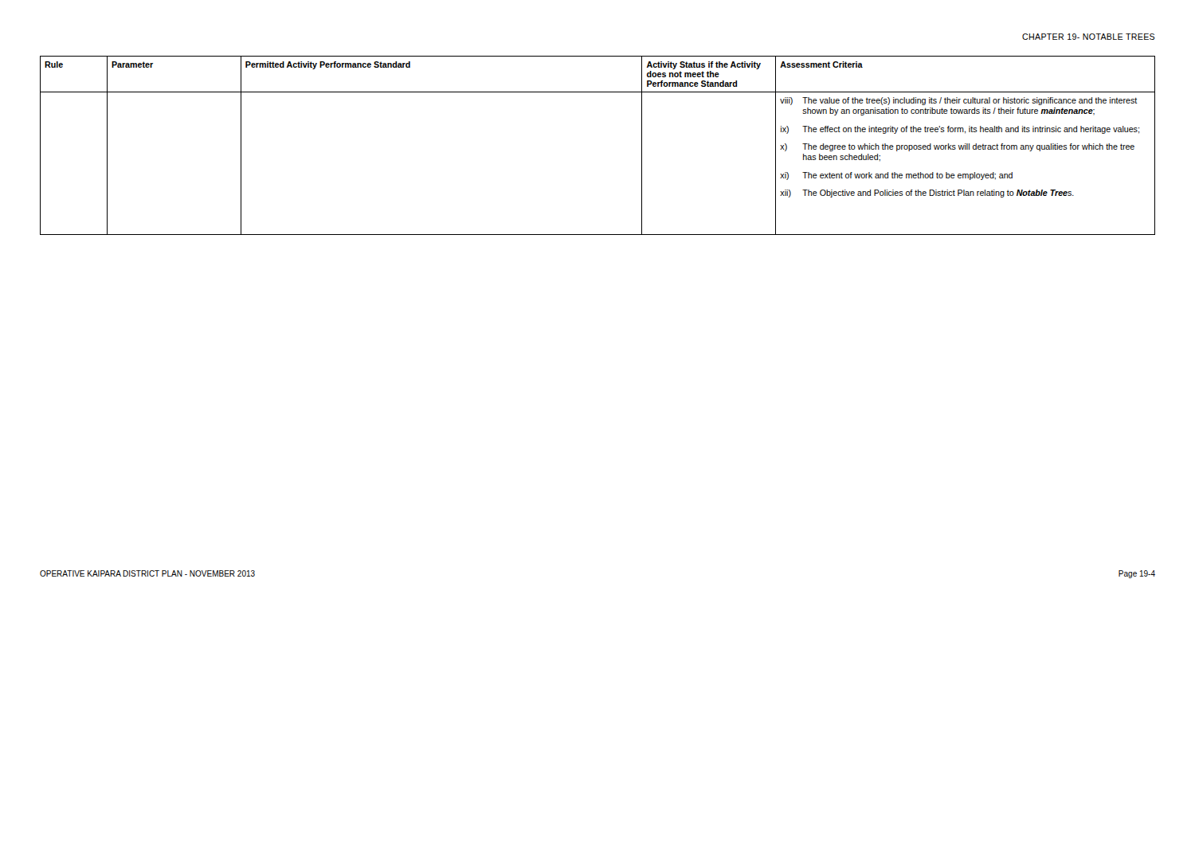CHAPTER 19- NOTABLE TREES
| Rule | Parameter | Permitted Activity Performance Standard | Activity Status if the Activity does not meet the Performance Standard | Assessment Criteria |
| --- | --- | --- | --- | --- |
| | | | | viii) The value of the tree(s) including its / their cultural or historic significance and the interest shown by an organisation to contribute towards its / their future maintenance ; ix) The effect on the integrity of the tree's form, its health and its intrinsic and heritage values; x) The degree to which the proposed works will detract from any qualities for which the tree has been scheduled; xi) The extent of work and the method to be employed; and xii) The Objective and Policies of the District Plan relating to Notable Tree s. |
OPERATIVE KAIPARA DISTRICT PLAN - NOVEMBER 2013
Page 19-4